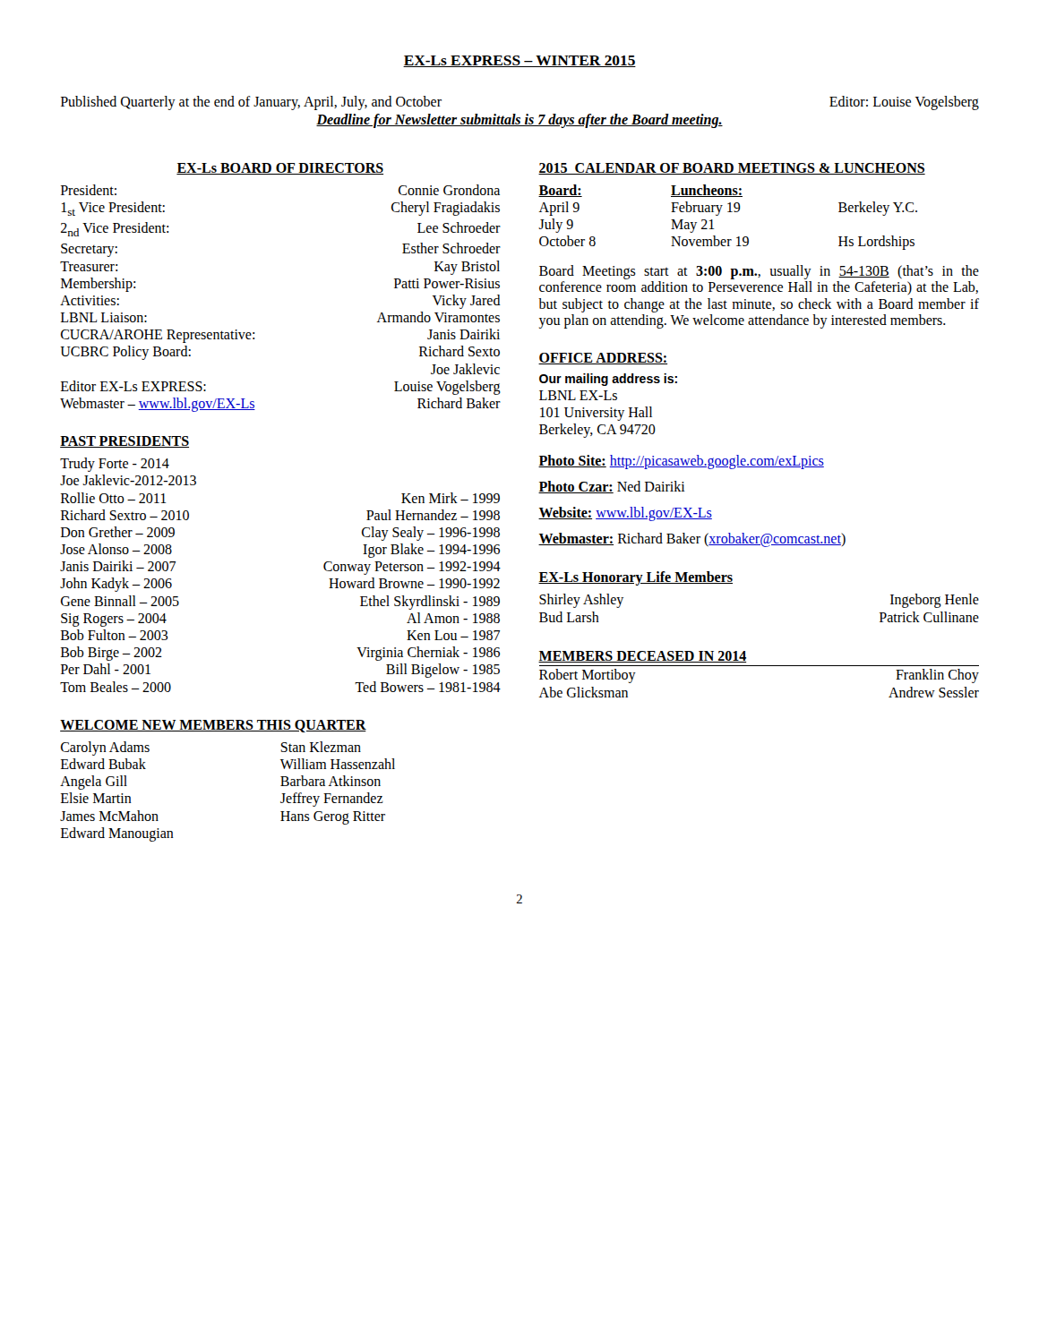EX-Ls EXPRESS – WINTER 2015
Published Quarterly at the end of January, April, July, and October Editor: Louise Vogelsberg
Deadline for Newsletter submittals is 7 days after the Board meeting.
EX-Ls BOARD OF DIRECTORS
| President: | Connie Grondona |
| 1 st Vice President: | Cheryl Fragiadakis |
| 2 nd Vice President: | Lee Schroeder |
| Secretary: | Esther Schroeder |
| Treasurer: | Kay Bristol |
| Membership: | Patti Power-Risius |
| Activities: | Vicky Jared |
| LBNL Liaison: | Armando Viramontes |
| CUCRA/AROHE Representative: | Janis Dairiki |
| UCBRC Policy Board: | Richard Sexto |
| | Joe Jaklevic |
| Editor EX-Ls EXPRESS: | Louise Vogelsberg |
| Webmaster – www.lbl.gov/EX-Ls | Richard Baker |
PAST PRESIDENTS
| Trudy Forte - 2014 | |
| Joe Jaklevic-2012-2013 | |
| Rollie Otto – 2011 | Ken Mirk – 1999 |
| Richard Sextro – 2010 | Paul Hernandez – 1998 |
| Don Grether – 2009 | Clay Sealy – 1996-1998 |
| Jose Alonso – 2008 | Igor Blake – 1994-1996 |
| Janis Dairiki – 2007 | Conway Peterson – 1992-1994 |
| John Kadyk – 2006 | Howard Browne – 1990-1992 |
| Gene Binnall – 2005 | Ethel Skyrdlinski - 1989 |
| Sig Rogers – 2004 | Al Amon - 1988 |
| Bob Fulton – 2003 | Ken Lou – 1987 |
| Bob Birge – 2002 | Virginia Cherniak - 1986 |
| Per Dahl - 2001 | Bill Bigelow - 1985 |
| Tom Beales – 2000 | Ted Bowers – 1981-1984 |
WELCOME NEW MEMBERS THIS QUARTER
| Carolyn Adams | Stan Klezman |
| Edward Bubak | William Hassenzahl |
| Angela Gill | Barbara Atkinson |
| Elsie Martin | Jeffrey Fernandez |
| James McMahon | Hans Gerog Ritter |
| Edward Manougian | |
2015 CALENDAR OF BOARD MEETINGS & LUNCHEONS
| Board: | Luncheons: | |
| --- | --- | --- |
| April 9 | February 19 | Berkeley Y.C. |
| July 9 | May 21 | |
| October 8 | November 19 | Hs Lordships |
Board Meetings start at 3:00 p.m., usually in 54-130B (that’s in the conference room addition to Perseverence Hall in the Cafeteria) at the Lab, but subject to change at the last minute, so check with a Board member if you plan on attending. We welcome attendance by interested members.
OFFICE ADDRESS:
Our mailing address is:
LBNL EX-Ls
101 University Hall
Berkeley, CA 94720
Photo Site: http://picasaweb.google.com/exLpics
Photo Czar: Ned Dairiki
Website: www.lbl.gov/EX-Ls
Webmaster: Richard Baker (xrobaker@comcast.net)
EX-Ls Honorary Life Members
| Shirley Ashley | Ingeborg Henle |
| Bud Larsh | Patrick Cullinane |
MEMBERS DECEASED IN 2014
| Robert Mortiboy | Franklin Choy |
| Abe Glicksman | Andrew Sessler |
2